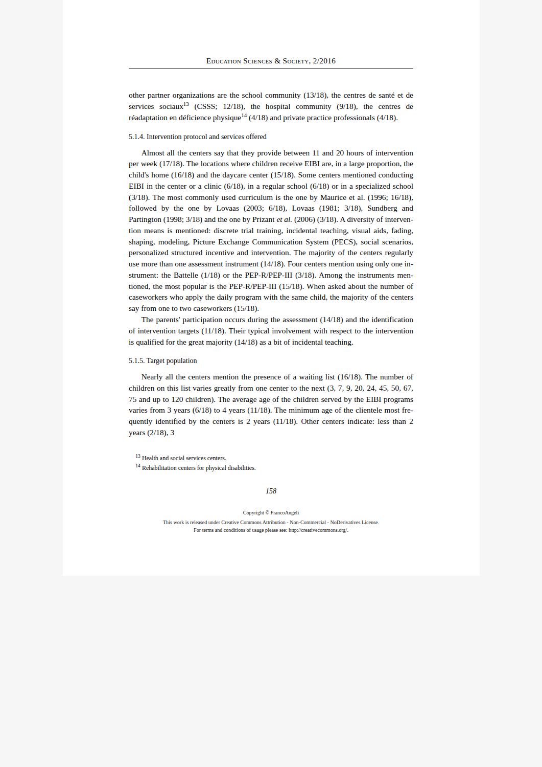Education Sciences & Society, 2/2016
other partner organizations are the school community (13/18), the centres de santé et de services sociaux13 (CSSS; 12/18), the hospital community (9/18), the centres de réadaptation en déficience physique14 (4/18) and private practice professionals (4/18).
5.1.4. Intervention protocol and services offered
Almost all the centers say that they provide between 11 and 20 hours of intervention per week (17/18). The locations where children receive EIBI are, in a large proportion, the child's home (16/18) and the daycare center (15/18). Some centers mentioned conducting EIBI in the center or a clinic (6/18), in a regular school (6/18) or in a specialized school (3/18). The most commonly used curriculum is the one by Maurice et al. (1996; 16/18), followed by the one by Lovaas (2003; 6/18), Lovaas (1981; 3/18), Sundberg and Partington (1998; 3/18) and the one by Prizant et al. (2006) (3/18). A diversity of intervention means is mentioned: discrete trial training, incidental teaching, visual aids, fading, shaping, modeling, Picture Exchange Communication System (PECS), social scenarios, personalized structured incentive and intervention. The majority of the centers regularly use more than one assessment instrument (14/18). Four centers mention using only one instrument: the Battelle (1/18) or the PEP-R/PEP-III (3/18). Among the instruments mentioned, the most popular is the PEP-R/PEP-III (15/18). When asked about the number of caseworkers who apply the daily program with the same child, the majority of the centers say from one to two caseworkers (15/18).
The parents' participation occurs during the assessment (14/18) and the identification of intervention targets (11/18). Their typical involvement with respect to the intervention is qualified for the great majority (14/18) as a bit of incidental teaching.
5.1.5. Target population
Nearly all the centers mention the presence of a waiting list (16/18). The number of children on this list varies greatly from one center to the next (3, 7, 9, 20, 24, 45, 50, 67, 75 and up to 120 children). The average age of the children served by the EIBI programs varies from 3 years (6/18) to 4 years (11/18). The minimum age of the clientele most frequently identified by the centers is 2 years (11/18). Other centers indicate: less than 2 years (2/18), 3
13 Health and social services centers.
14 Rehabilitation centers for physical disabilities.
158
Copyright © FrancoAngeli
This work is released under Creative Commons Attribution - Non-Commercial - NoDerivatives License.
For terms and conditions of usage please see: http://creativecommons.org/.